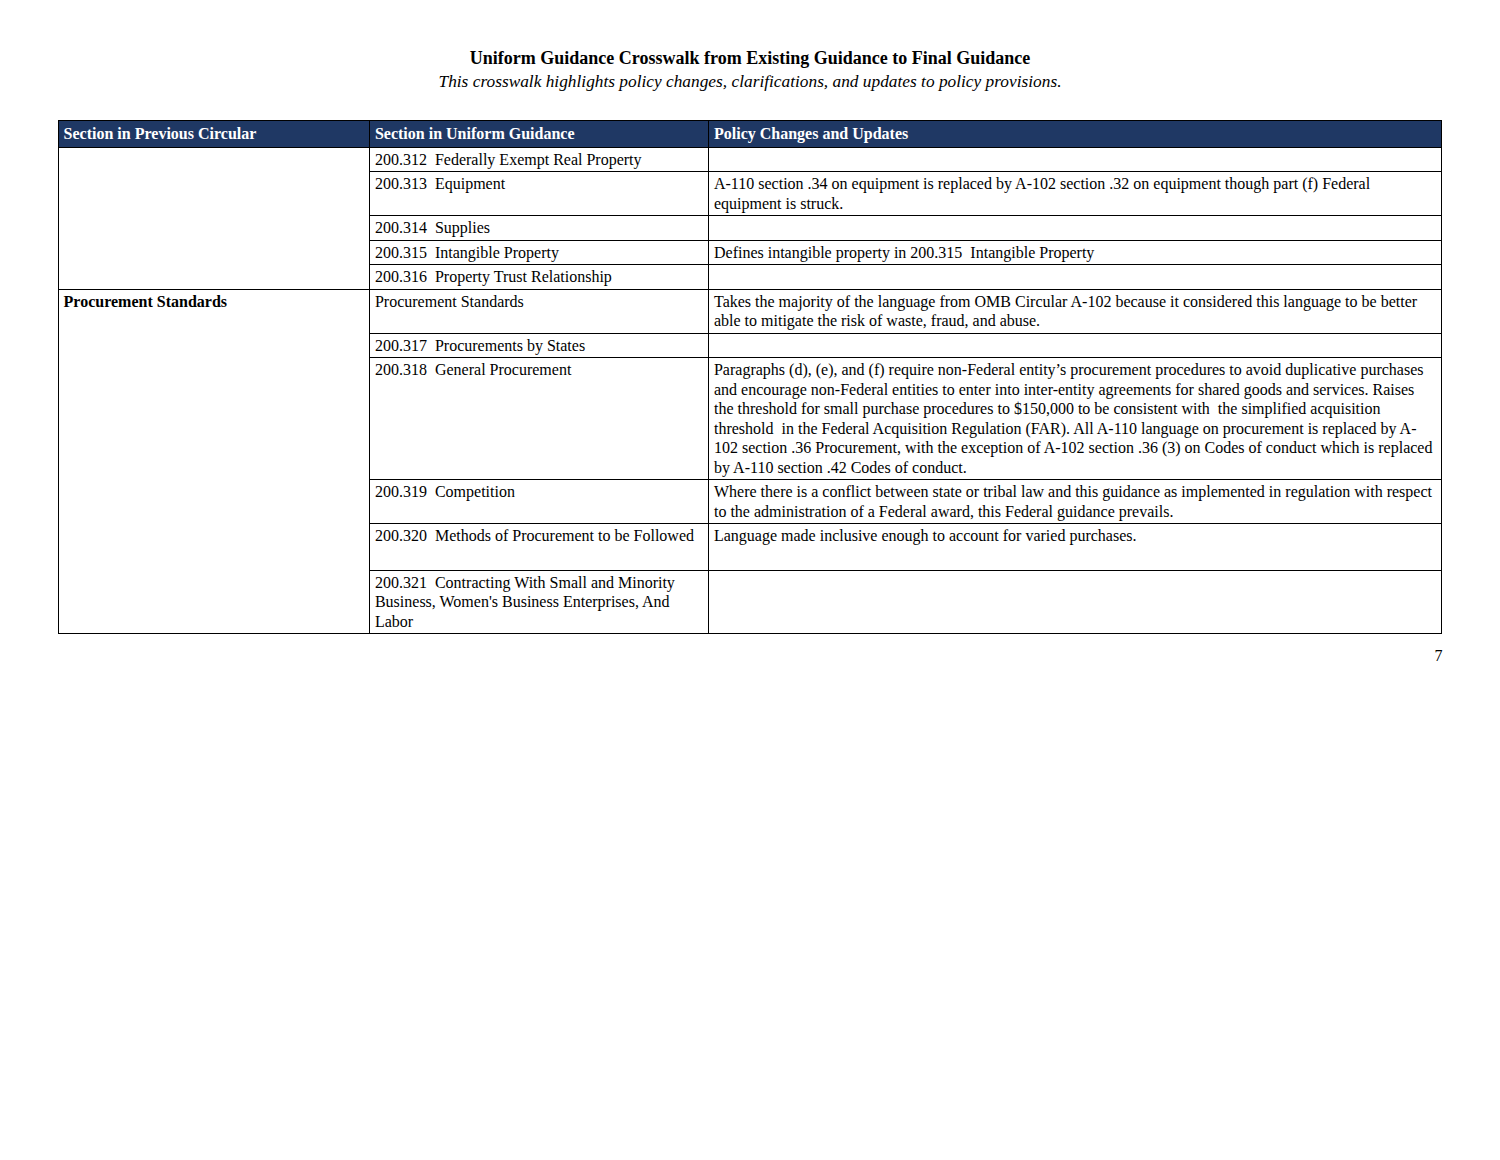Uniform Guidance Crosswalk from Existing Guidance to Final Guidance
This crosswalk highlights policy changes, clarifications, and updates to policy provisions.
| Section in Previous Circular | Section in Uniform Guidance | Policy Changes and Updates |
| --- | --- | --- |
| | 200.312 Federally Exempt Real Property | |
| 200.313 Equipment | A-110 section .34 on equipment is replaced by A-102 section .32 on equipment though part (f) Federal equipment is struck. |
| 200.314 Supplies | |
| 200.315 Intangible Property | Defines intangible property in 200.315 Intangible Property |
| 200.316 Property Trust Relationship | |
| Procurement Standards | Procurement Standards | Takes the majority of the language from OMB Circular A-102 because it considered this language to be better able to mitigate the risk of waste, fraud, and abuse. |
| 200.317 Procurements by States | |
| 200.318 General Procurement | Paragraphs (d), (e), and (f) require non-Federal entity’s procurement procedures to avoid duplicative purchases and encourage non-Federal entities to enter into inter-entity agreements for shared goods and services. Raises the threshold for small purchase procedures to $150,000 to be consistent with the simplified acquisition threshold in the Federal Acquisition Regulation (FAR). All A-110 language on procurement is replaced by A-102 section .36 Procurement, with the exception of A-102 section .36 (3) on Codes of conduct which is replaced by A-110 section .42 Codes of conduct. |
| 200.319 Competition | Where there is a conflict between state or tribal law and this guidance as implemented in regulation with respect to the administration of a Federal award, this Federal guidance prevails. |
| 200.320 Methods of Procurement to be Followed | Language made inclusive enough to account for varied purchases. |
| 200.321 Contracting With Small and Minority Business, Women's Business Enterprises, And Labor | |
7